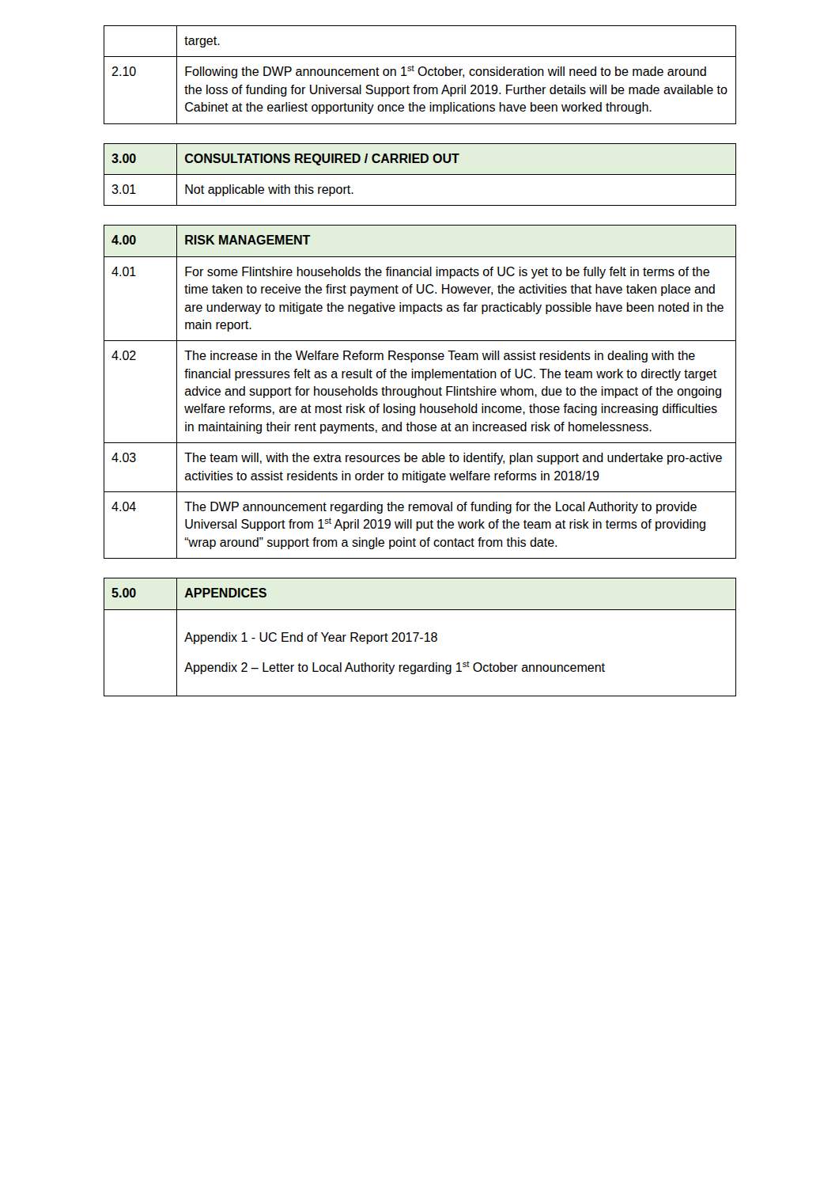| | target. |
| 2.10 | Following the DWP announcement on 1 st October, consideration will need to be made around the loss of funding for Universal Support from April 2019. Further details will be made available to Cabinet at the earliest opportunity once the implications have been worked through. |
| 3.00 | CONSULTATIONS REQUIRED / CARRIED OUT |
| --- | --- |
| 3.01 | Not applicable with this report. |
| 4.00 | RISK MANAGEMENT |
| --- | --- |
| 4.01 | For some Flintshire households the financial impacts of UC is yet to be fully felt in terms of the time taken to receive the first payment of UC. However, the activities that have taken place and are underway to mitigate the negative impacts as far practicably possible have been noted in the main report. |
| 4.02 | The increase in the Welfare Reform Response Team will assist residents in dealing with the financial pressures felt as a result of the implementation of UC. The team work to directly target advice and support for households throughout Flintshire whom, due to the impact of the ongoing welfare reforms, are at most risk of losing household income, those facing increasing difficulties in maintaining their rent payments, and those at an increased risk of homelessness. |
| 4.03 | The team will, with the extra resources be able to identify, plan support and undertake pro-active activities to assist residents in order to mitigate welfare reforms in 2018/19 |
| 4.04 | The DWP announcement regarding the removal of funding for the Local Authority to provide Universal Support from 1 st April 2019 will put the work of the team at risk in terms of providing “wrap around” support from a single point of contact from this date. |
| 5.00 | APPENDICES |
| --- | --- |
| | Appendix 1 - UC End of Year Report 2017-18 Appendix 2 – Letter to Local Authority regarding 1 st October announcement |